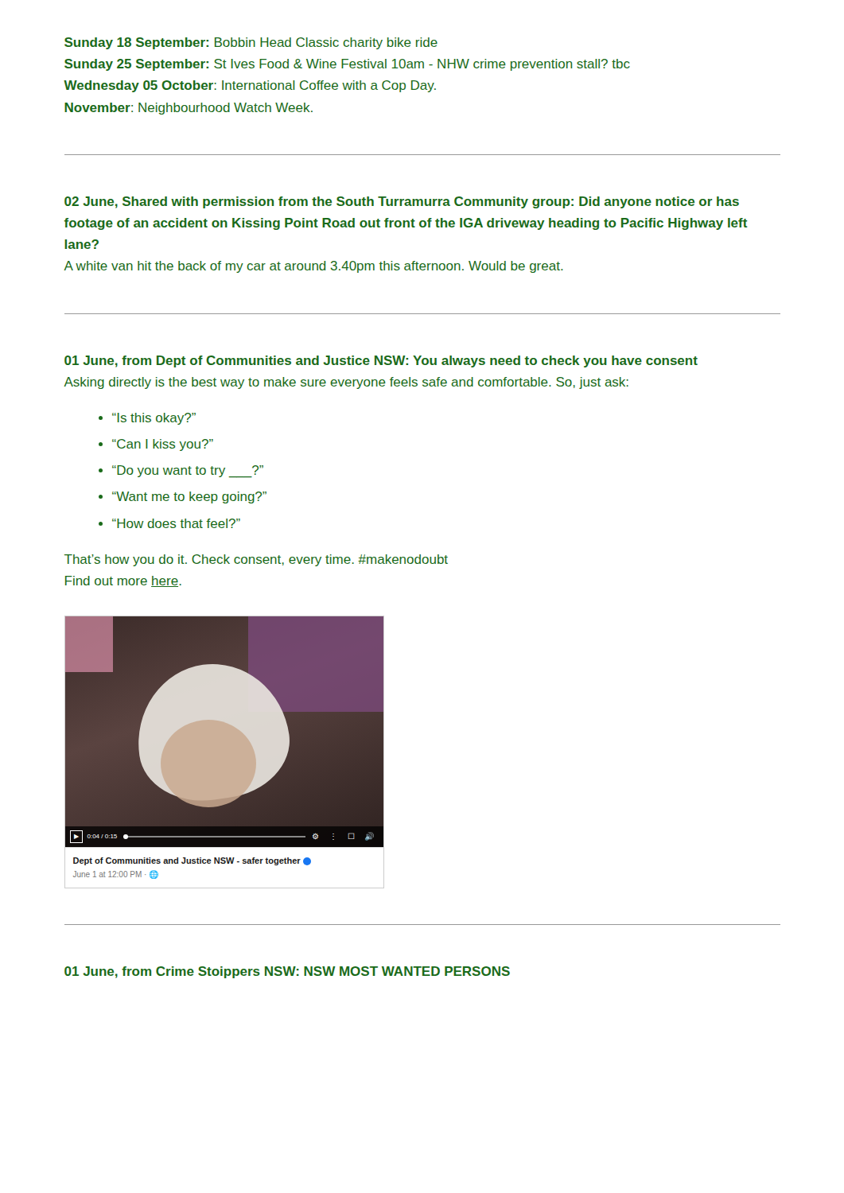Sunday 18 September: Bobbin Head Classic charity bike ride
Sunday 25 September: St Ives Food & Wine Festival 10am - NHW crime prevention stall? tbc
Wednesday 05 October: International Coffee with a Cop Day.
November: Neighbourhood Watch Week.
02 June, Shared with permission from the South Turramurra Community group: Did anyone notice or has footage of an accident on Kissing Point Road out front of the IGA driveway heading to Pacific Highway left lane?
A white van hit the back of my car at around 3.40pm this afternoon. Would be great.
01 June, from Dept of Communities and Justice NSW: You always need to check you have consent
Asking directly is the best way to make sure everyone feels safe and comfortable. So, just ask:
“Is this okay?”
“Can I kiss you?”
“Do you want to try ___?”
“Want me to keep going?”
“How does that feel?”
That’s how you do it. Check consent, every time. #makenodoubt
Find out more here.
▶
0:04 / 0:15
⚙ ⋮ ☐ 🔊
Dept of Communities and Justice NSW - safer together
June 1 at 12:00 PM · 🌐
01 June, from Crime Stoippers NSW: NSW MOST WANTED PERSONS